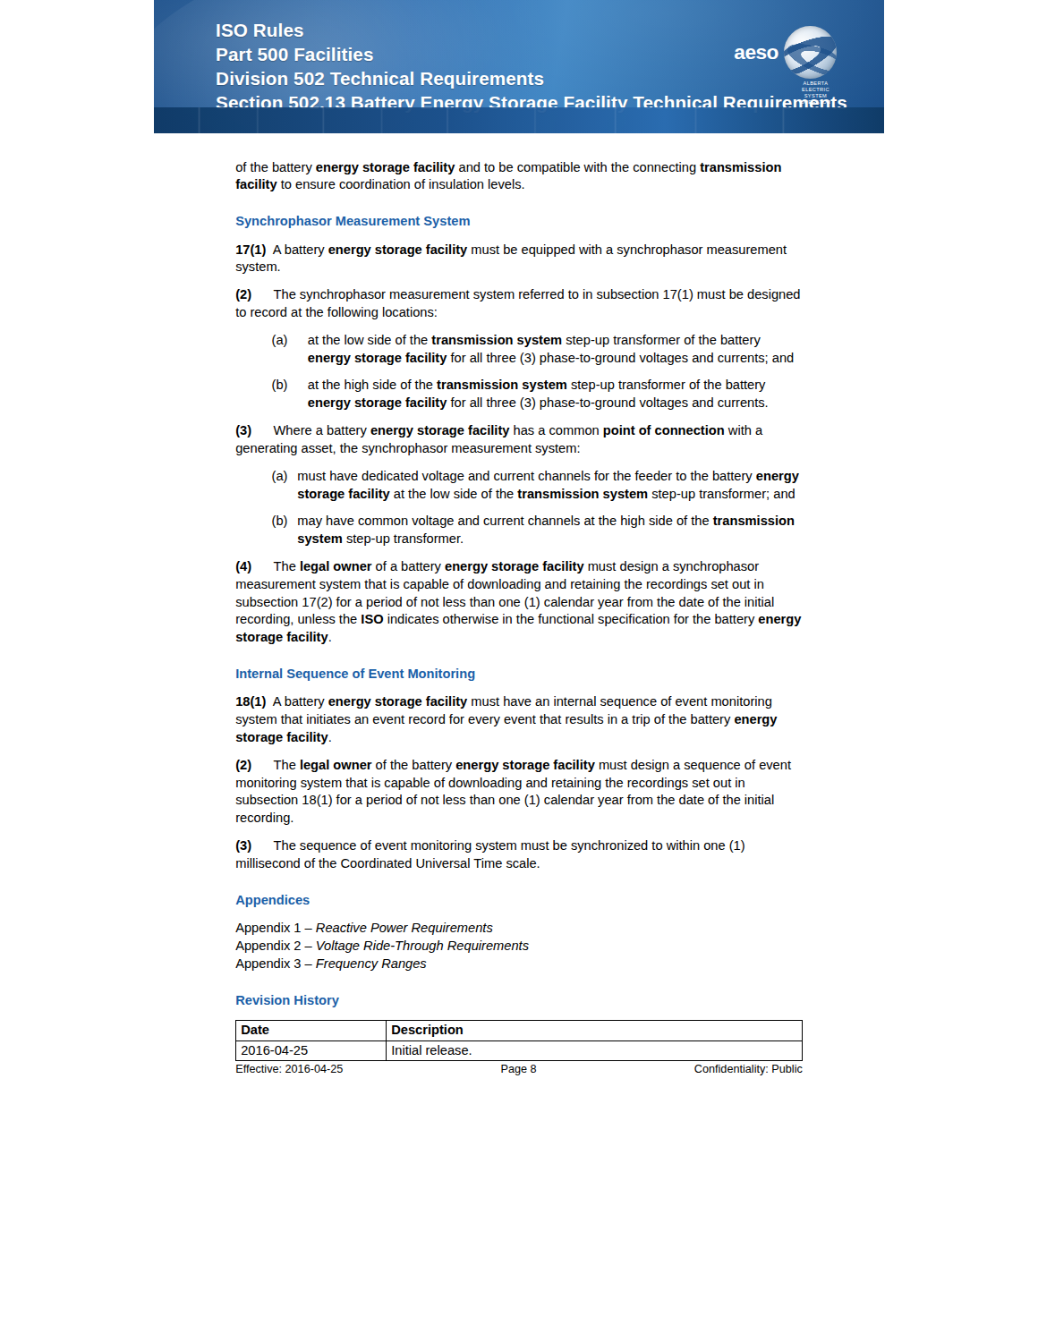ISO Rules
Part 500 Facilities
Division 502 Technical Requirements
Section 502.13 Battery Energy Storage Facility Technical Requirements
aeso
ALBERTA
ELECTRIC
SYSTEM
OPERATOR
of the battery energy storage facility and to be compatible with the connecting transmission facility to ensure coordination of insulation levels.
Synchrophasor Measurement System
17(1) A battery energy storage facility must be equipped with a synchrophasor measurement system.
(2) The synchrophasor measurement system referred to in subsection 17(1) must be designed to record at the following locations:
(a) at the low side of the transmission system step-up transformer of the battery energy storage facility for all three (3) phase-to-ground voltages and currents; and
(b) at the high side of the transmission system step-up transformer of the battery energy storage facility for all three (3) phase-to-ground voltages and currents.
(3) Where a battery energy storage facility has a common point of connection with a generating asset, the synchrophasor measurement system:
(a) must have dedicated voltage and current channels for the feeder to the battery energy storage facility at the low side of the transmission system step-up transformer; and
(b) may have common voltage and current channels at the high side of the transmission system step-up transformer.
(4) The legal owner of a battery energy storage facility must design a synchrophasor measurement system that is capable of downloading and retaining the recordings set out in subsection 17(2) for a period of not less than one (1) calendar year from the date of the initial recording, unless the ISO indicates otherwise in the functional specification for the battery energy storage facility.
Internal Sequence of Event Monitoring
18(1) A battery energy storage facility must have an internal sequence of event monitoring system that initiates an event record for every event that results in a trip of the battery energy storage facility.
(2) The legal owner of the battery energy storage facility must design a sequence of event monitoring system that is capable of downloading and retaining the recordings set out in subsection 18(1) for a period of not less than one (1) calendar year from the date of the initial recording.
(3) The sequence of event monitoring system must be synchronized to within one (1) millisecond of the Coordinated Universal Time scale.
Appendices
Appendix 1 – Reactive Power Requirements
Appendix 2 – Voltage Ride-Through Requirements
Appendix 3 – Frequency Ranges
Revision History
| Date | Description |
| --- | --- |
| 2016-04-25 | Initial release. |
Effective: 2016-04-25
Page 8
Confidentiality: Public